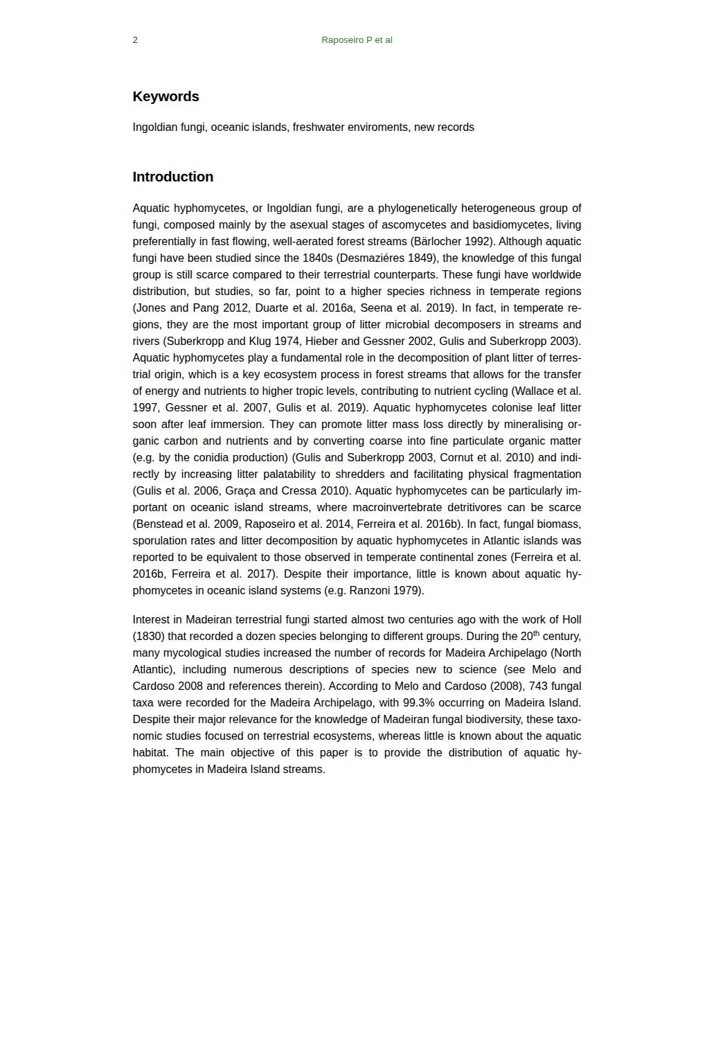2 Raposeiro P et al
Keywords
Ingoldian fungi, oceanic islands, freshwater enviroments, new records
Introduction
Aquatic hyphomycetes, or Ingoldian fungi, are a phylogenetically heterogeneous group of fungi, composed mainly by the asexual stages of ascomycetes and basidiomycetes, living preferentially in fast flowing, well-aerated forest streams (Bärlocher 1992). Although aquatic fungi have been studied since the 1840s (Desmaziéres 1849), the knowledge of this fungal group is still scarce compared to their terrestrial counterparts. These fungi have worldwide distribution, but studies, so far, point to a higher species richness in temperate regions (Jones and Pang 2012, Duarte et al. 2016a, Seena et al. 2019). In fact, in temperate regions, they are the most important group of litter microbial decomposers in streams and rivers (Suberkropp and Klug 1974, Hieber and Gessner 2002, Gulis and Suberkropp 2003). Aquatic hyphomycetes play a fundamental role in the decomposition of plant litter of terrestrial origin, which is a key ecosystem process in forest streams that allows for the transfer of energy and nutrients to higher tropic levels, contributing to nutrient cycling (Wallace et al. 1997, Gessner et al. 2007, Gulis et al. 2019). Aquatic hyphomycetes colonise leaf litter soon after leaf immersion. They can promote litter mass loss directly by mineralising organic carbon and nutrients and by converting coarse into fine particulate organic matter (e.g. by the conidia production) (Gulis and Suberkropp 2003, Cornut et al. 2010) and indirectly by increasing litter palatability to shredders and facilitating physical fragmentation (Gulis et al. 2006, Graça and Cressa 2010). Aquatic hyphomycetes can be particularly important on oceanic island streams, where macroinvertebrate detritivores can be scarce (Benstead et al. 2009, Raposeiro et al. 2014, Ferreira et al. 2016b). In fact, fungal biomass, sporulation rates and litter decomposition by aquatic hyphomycetes in Atlantic islands was reported to be equivalent to those observed in temperate continental zones (Ferreira et al. 2016b, Ferreira et al. 2017). Despite their importance, little is known about aquatic hyphomycetes in oceanic island systems (e.g. Ranzoni 1979).
Interest in Madeiran terrestrial fungi started almost two centuries ago with the work of Holl (1830) that recorded a dozen species belonging to different groups. During the 20th century, many mycological studies increased the number of records for Madeira Archipelago (North Atlantic), including numerous descriptions of species new to science (see Melo and Cardoso 2008 and references therein). According to Melo and Cardoso (2008), 743 fungal taxa were recorded for the Madeira Archipelago, with 99.3% occurring on Madeira Island. Despite their major relevance for the knowledge of Madeiran fungal biodiversity, these taxonomic studies focused on terrestrial ecosystems, whereas little is known about the aquatic habitat. The main objective of this paper is to provide the distribution of aquatic hyphomycetes in Madeira Island streams.